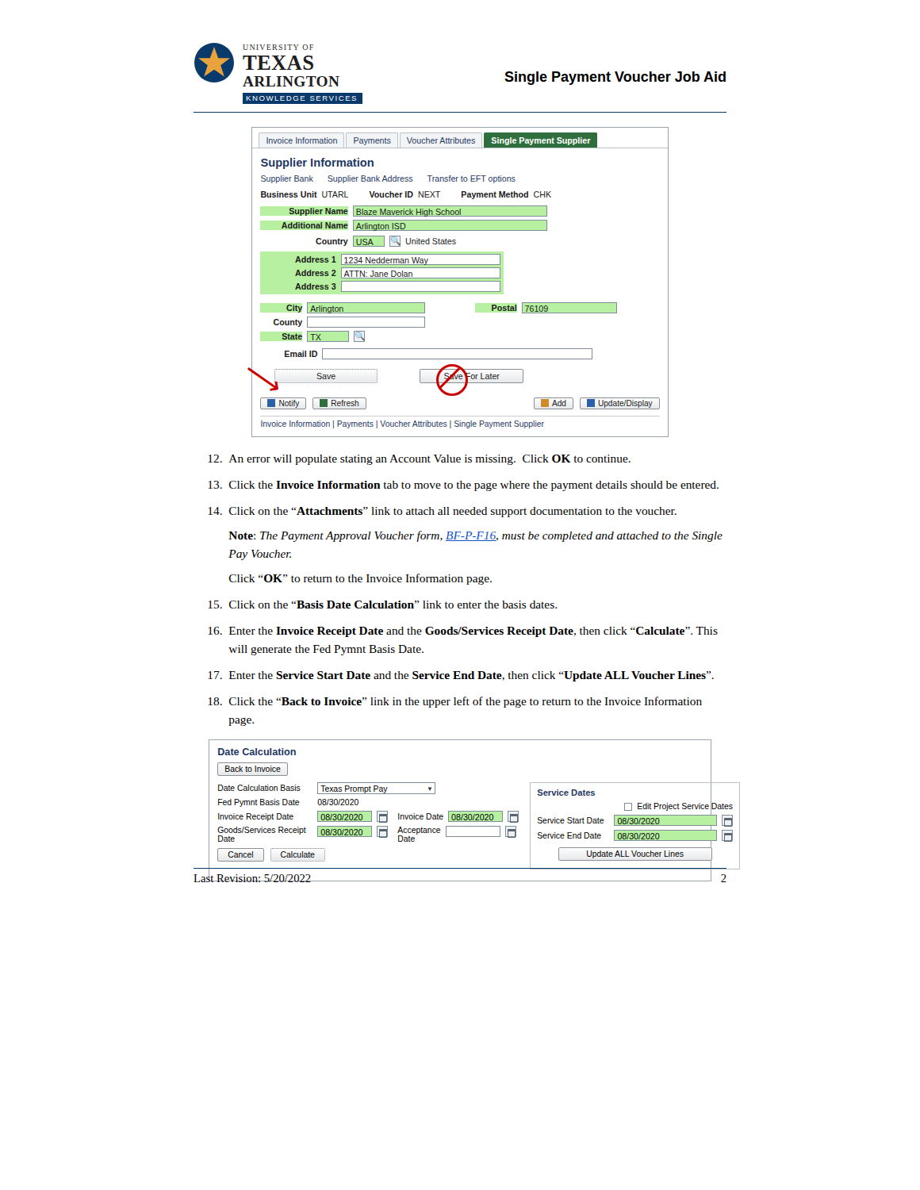University of
TEXAS
ARLINGTON
Knowledge Services
Single Payment Voucher Job Aid
Invoice Information
Payments
Voucher Attributes
Single Payment Supplier
Supplier Information
Supplier Bank Supplier Bank Address Transfer to EFT options
Business Unit UTARL
Voucher ID NEXT
Payment Method CHK
Supplier Name
Blaze Maverick High School
Additional Name
Arlington ISD
Country
USA
🔍
United States
Address 1
1234 Nedderman Way
Address 2
ATTN: Jane Dolan
Address 3
City
Arlington
Postal
76109
County
State
TX
🔍
Email ID
⟶
Save
Save For Later
Notify
Refresh
Add
Update/Display
Invoice Information | Payments | Voucher Attributes | Single Payment Supplier
An error will populate stating an Account Value is missing. Click OK to continue.
Click the Invoice Information tab to move to the page where the payment details should be entered.
Click on the “Attachments” link to attach all needed support documentation to the voucher.
Note: The Payment Approval Voucher form, BF-P-F16, must be completed and attached to the Single Pay Voucher.
Click “OK” to return to the Invoice Information page.
Click on the “Basis Date Calculation” link to enter the basis dates.
Enter the Invoice Receipt Date and the Goods/Services Receipt Date, then click “Calculate”. This will generate the Fed Pymnt Basis Date.
Enter the Service Start Date and the Service End Date, then click “Update ALL Voucher Lines”.
Click the “Back to Invoice” link in the upper left of the page to return to the Invoice Information page.
Date Calculation
Back to Invoice
Date Calculation Basis
Texas Prompt Pay
Fed Pymnt Basis Date
08/30/2020
Invoice Receipt Date
08/30/2020
Invoice Date
08/30/2020
Goods/Services Receipt
Date
08/30/2020
Acceptance
Date
Cancel
Calculate
Service Dates
Edit Project Service Dates
Service Start Date
08/30/2020
Service End Date
08/30/2020
Update ALL Voucher Lines
Last Revision: 5/20/2022
2